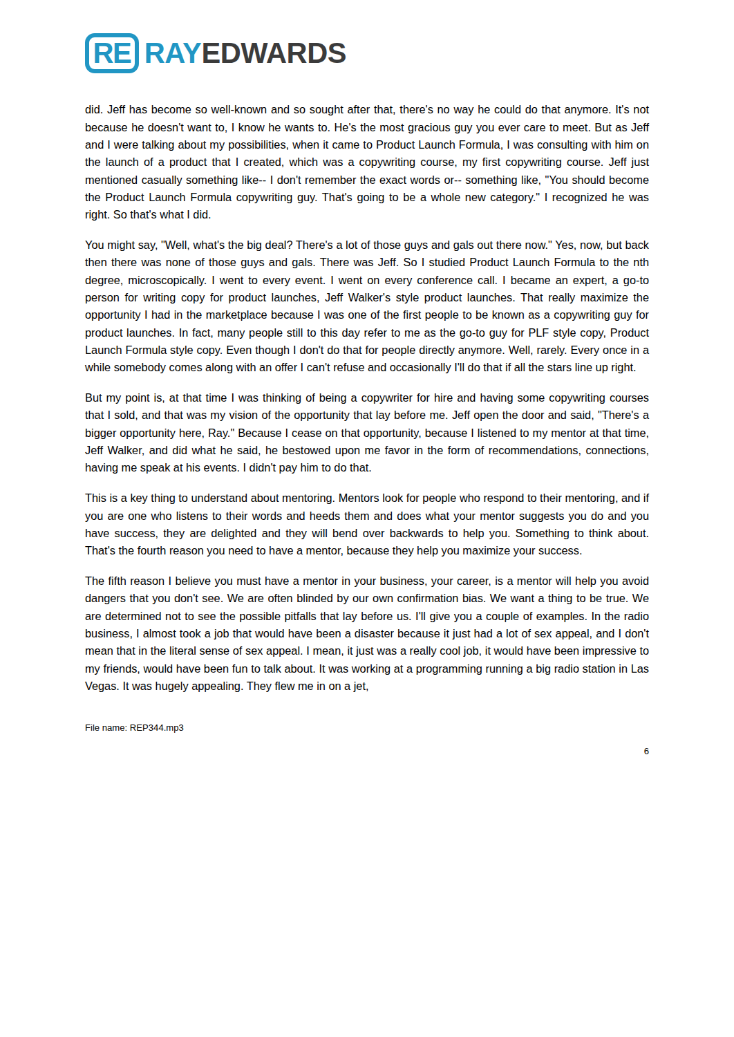RE RAY EDWARDS
did. Jeff has become so well-known and so sought after that, there's no way he could do that anymore. It's not because he doesn't want to, I know he wants to. He's the most gracious guy you ever care to meet. But as Jeff and I were talking about my possibilities, when it came to Product Launch Formula, I was consulting with him on the launch of a product that I created, which was a copywriting course, my first copywriting course. Jeff just mentioned casually something like-- I don't remember the exact words or-- something like, "You should become the Product Launch Formula copywriting guy. That's going to be a whole new category." I recognized he was right. So that's what I did.
You might say, "Well, what's the big deal? There's a lot of those guys and gals out there now." Yes, now, but back then there was none of those guys and gals. There was Jeff. So I studied Product Launch Formula to the nth degree, microscopically. I went to every event. I went on every conference call. I became an expert, a go-to person for writing copy for product launches, Jeff Walker's style product launches. That really maximize the opportunity I had in the marketplace because I was one of the first people to be known as a copywriting guy for product launches. In fact, many people still to this day refer to me as the go-to guy for PLF style copy, Product Launch Formula style copy. Even though I don't do that for people directly anymore. Well, rarely. Every once in a while somebody comes along with an offer I can't refuse and occasionally I'll do that if all the stars line up right.
But my point is, at that time I was thinking of being a copywriter for hire and having some copywriting courses that I sold, and that was my vision of the opportunity that lay before me. Jeff open the door and said, "There's a bigger opportunity here, Ray." Because I cease on that opportunity, because I listened to my mentor at that time, Jeff Walker, and did what he said, he bestowed upon me favor in the form of recommendations, connections, having me speak at his events. I didn't pay him to do that.
This is a key thing to understand about mentoring. Mentors look for people who respond to their mentoring, and if you are one who listens to their words and heeds them and does what your mentor suggests you do and you have success, they are delighted and they will bend over backwards to help you. Something to think about. That's the fourth reason you need to have a mentor, because they help you maximize your success.
The fifth reason I believe you must have a mentor in your business, your career, is a mentor will help you avoid dangers that you don't see. We are often blinded by our own confirmation bias. We want a thing to be true. We are determined not to see the possible pitfalls that lay before us. I'll give you a couple of examples. In the radio business, I almost took a job that would have been a disaster because it just had a lot of sex appeal, and I don't mean that in the literal sense of sex appeal. I mean, it just was a really cool job, it would have been impressive to my friends, would have been fun to talk about. It was working at a programming running a big radio station in Las Vegas. It was hugely appealing. They flew me in on a jet,
File name: REP344.mp3
6